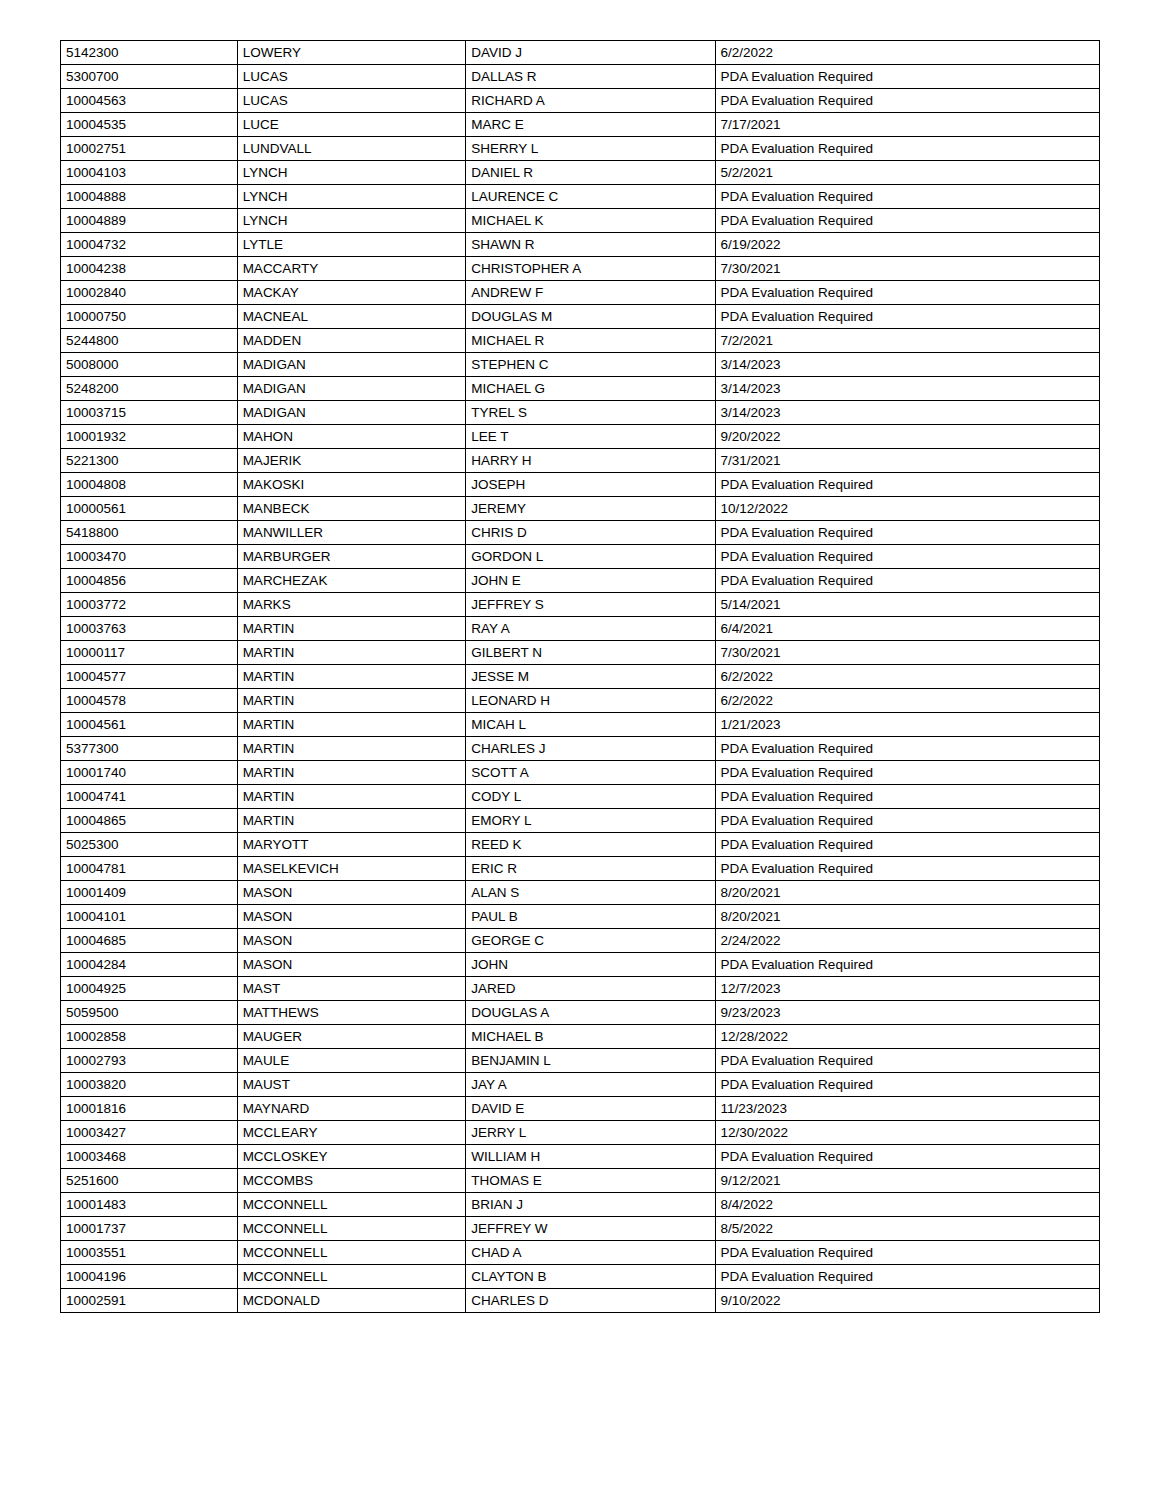| 5142300 | LOWERY | DAVID J | 6/2/2022 |
| 5300700 | LUCAS | DALLAS R | PDA Evaluation Required |
| 10004563 | LUCAS | RICHARD A | PDA Evaluation Required |
| 10004535 | LUCE | MARC E | 7/17/2021 |
| 10002751 | LUNDVALL | SHERRY L | PDA Evaluation Required |
| 10004103 | LYNCH | DANIEL R | 5/2/2021 |
| 10004888 | LYNCH | LAURENCE C | PDA Evaluation Required |
| 10004889 | LYNCH | MICHAEL K | PDA Evaluation Required |
| 10004732 | LYTLE | SHAWN R | 6/19/2022 |
| 10004238 | MACCARTY | CHRISTOPHER A | 7/30/2021 |
| 10002840 | MACKAY | ANDREW F | PDA Evaluation Required |
| 10000750 | MACNEAL | DOUGLAS M | PDA Evaluation Required |
| 5244800 | MADDEN | MICHAEL R | 7/2/2021 |
| 5008000 | MADIGAN | STEPHEN C | 3/14/2023 |
| 5248200 | MADIGAN | MICHAEL G | 3/14/2023 |
| 10003715 | MADIGAN | TYREL S | 3/14/2023 |
| 10001932 | MAHON | LEE T | 9/20/2022 |
| 5221300 | MAJERIK | HARRY H | 7/31/2021 |
| 10004808 | MAKOSKI | JOSEPH | PDA Evaluation Required |
| 10000561 | MANBECK | JEREMY | 10/12/2022 |
| 5418800 | MANWILLER | CHRIS D | PDA Evaluation Required |
| 10003470 | MARBURGER | GORDON L | PDA Evaluation Required |
| 10004856 | MARCHEZAK | JOHN E | PDA Evaluation Required |
| 10003772 | MARKS | JEFFREY S | 5/14/2021 |
| 10003763 | MARTIN | RAY A | 6/4/2021 |
| 10000117 | MARTIN | GILBERT N | 7/30/2021 |
| 10004577 | MARTIN | JESSE M | 6/2/2022 |
| 10004578 | MARTIN | LEONARD H | 6/2/2022 |
| 10004561 | MARTIN | MICAH L | 1/21/2023 |
| 5377300 | MARTIN | CHARLES J | PDA Evaluation Required |
| 10001740 | MARTIN | SCOTT A | PDA Evaluation Required |
| 10004741 | MARTIN | CODY L | PDA Evaluation Required |
| 10004865 | MARTIN | EMORY L | PDA Evaluation Required |
| 5025300 | MARYOTT | REED K | PDA Evaluation Required |
| 10004781 | MASELKEVICH | ERIC R | PDA Evaluation Required |
| 10001409 | MASON | ALAN S | 8/20/2021 |
| 10004101 | MASON | PAUL B | 8/20/2021 |
| 10004685 | MASON | GEORGE C | 2/24/2022 |
| 10004284 | MASON | JOHN | PDA Evaluation Required |
| 10004925 | MAST | JARED | 12/7/2023 |
| 5059500 | MATTHEWS | DOUGLAS A | 9/23/2023 |
| 10002858 | MAUGER | MICHAEL B | 12/28/2022 |
| 10002793 | MAULE | BENJAMIN L | PDA Evaluation Required |
| 10003820 | MAUST | JAY A | PDA Evaluation Required |
| 10001816 | MAYNARD | DAVID E | 11/23/2023 |
| 10003427 | MCCLEARY | JERRY L | 12/30/2022 |
| 10003468 | MCCLOSKEY | WILLIAM H | PDA Evaluation Required |
| 5251600 | MCCOMBS | THOMAS E | 9/12/2021 |
| 10001483 | MCCONNELL | BRIAN J | 8/4/2022 |
| 10001737 | MCCONNELL | JEFFREY W | 8/5/2022 |
| 10003551 | MCCONNELL | CHAD A | PDA Evaluation Required |
| 10004196 | MCCONNELL | CLAYTON B | PDA Evaluation Required |
| 10002591 | MCDONALD | CHARLES D | 9/10/2022 |